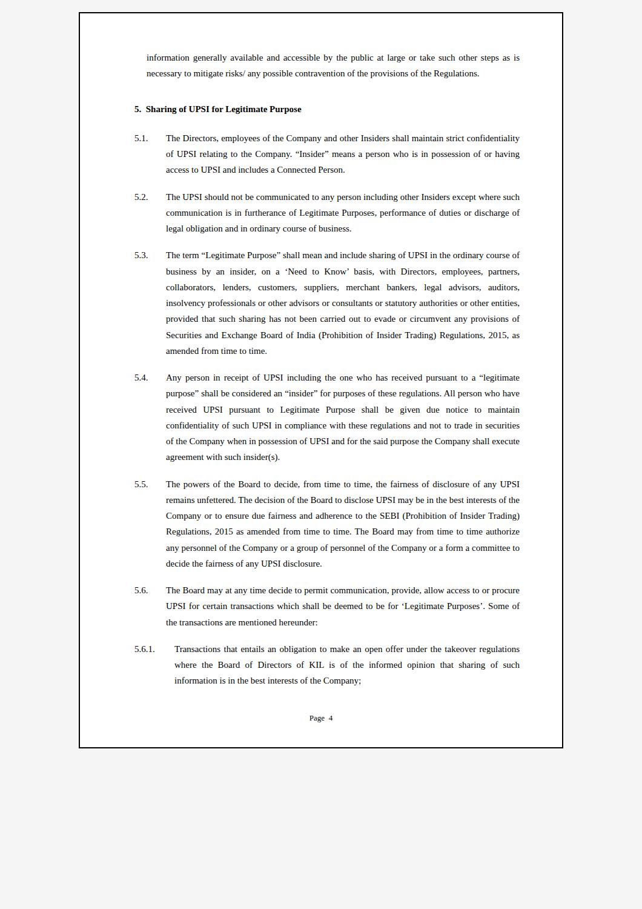information generally available and accessible by the public at large or take such other steps as is necessary to mitigate risks/ any possible contravention of the provisions of the Regulations.
5. Sharing of UPSI for Legitimate Purpose
5.1.
The Directors, employees of the Company and other Insiders shall maintain strict confidentiality of UPSI relating to the Company. “Insider” means a person who is in possession of or having access to UPSI and includes a Connected Person.
5.2.
The UPSI should not be communicated to any person including other Insiders except where such communication is in furtherance of Legitimate Purposes, performance of duties or discharge of legal obligation and in ordinary course of business.
5.3.
The term “Legitimate Purpose” shall mean and include sharing of UPSI in the ordinary course of business by an insider, on a ‘Need to Know’ basis, with Directors, employees, partners, collaborators, lenders, customers, suppliers, merchant bankers, legal advisors, auditors, insolvency professionals or other advisors or consultants or statutory authorities or other entities, provided that such sharing has not been carried out to evade or circumvent any provisions of Securities and Exchange Board of India (Prohibition of Insider Trading) Regulations, 2015, as amended from time to time.
5.4.
Any person in receipt of UPSI including the one who has received pursuant to a “legitimate purpose” shall be considered an “insider” for purposes of these regulations. All person who have received UPSI pursuant to Legitimate Purpose shall be given due notice to maintain confidentiality of such UPSI in compliance with these regulations and not to trade in securities of the Company when in possession of UPSI and for the said purpose the Company shall execute agreement with such insider(s).
5.5.
The powers of the Board to decide, from time to time, the fairness of disclosure of any UPSI remains unfettered. The decision of the Board to disclose UPSI may be in the best interests of the Company or to ensure due fairness and adherence to the SEBI (Prohibition of Insider Trading) Regulations, 2015 as amended from time to time. The Board may from time to time authorize any personnel of the Company or a group of personnel of the Company or a form a committee to decide the fairness of any UPSI disclosure.
5.6.
The Board may at any time decide to permit communication, provide, allow access to or procure UPSI for certain transactions which shall be deemed to be for ‘Legitimate Purposes’. Some of the transactions are mentioned hereunder:
5.6.1.
Transactions that entails an obligation to make an open offer under the takeover regulations where the Board of Directors of KIL is of the informed opinion that sharing of such information is in the best interests of the Company;
Page 4